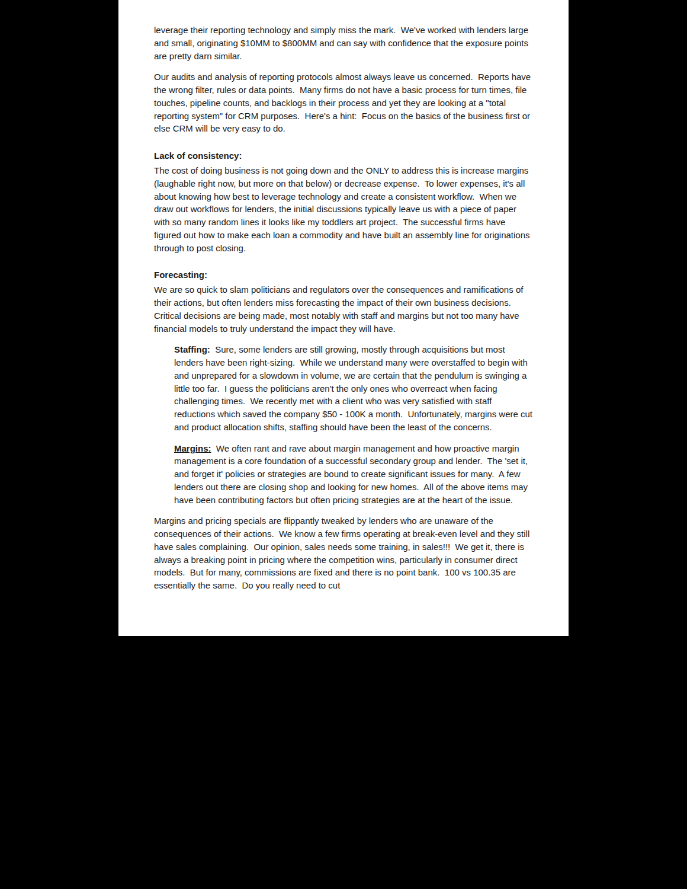leverage their reporting technology and simply miss the mark. We've worked with lenders large and small, originating $10MM to $800MM and can say with confidence that the exposure points are pretty darn similar.
Our audits and analysis of reporting protocols almost always leave us concerned. Reports have the wrong filter, rules or data points. Many firms do not have a basic process for turn times, file touches, pipeline counts, and backlogs in their process and yet they are looking at a "total reporting system" for CRM purposes. Here's a hint: Focus on the basics of the business first or else CRM will be very easy to do.
Lack of consistency:
The cost of doing business is not going down and the ONLY to address this is increase margins (laughable right now, but more on that below) or decrease expense. To lower expenses, it's all about knowing how best to leverage technology and create a consistent workflow. When we draw out workflows for lenders, the initial discussions typically leave us with a piece of paper with so many random lines it looks like my toddlers art project. The successful firms have figured out how to make each loan a commodity and have built an assembly line for originations through to post closing.
Forecasting:
We are so quick to slam politicians and regulators over the consequences and ramifications of their actions, but often lenders miss forecasting the impact of their own business decisions. Critical decisions are being made, most notably with staff and margins but not too many have financial models to truly understand the impact they will have.
Staffing: Sure, some lenders are still growing, mostly through acquisitions but most lenders have been right-sizing. While we understand many were overstaffed to begin with and unprepared for a slowdown in volume, we are certain that the pendulum is swinging a little too far. I guess the politicians aren't the only ones who overreact when facing challenging times. We recently met with a client who was very satisfied with staff reductions which saved the company $50 - 100K a month. Unfortunately, margins were cut and product allocation shifts, staffing should have been the least of the concerns.
Margins: We often rant and rave about margin management and how proactive margin management is a core foundation of a successful secondary group and lender. The 'set it, and forget it' policies or strategies are bound to create significant issues for many. A few lenders out there are closing shop and looking for new homes. All of the above items may have been contributing factors but often pricing strategies are at the heart of the issue.
Margins and pricing specials are flippantly tweaked by lenders who are unaware of the consequences of their actions. We know a few firms operating at break-even level and they still have sales complaining. Our opinion, sales needs some training, in sales!!! We get it, there is always a breaking point in pricing where the competition wins, particularly in consumer direct models. But for many, commissions are fixed and there is no point bank. 100 vs 100.35 are essentially the same. Do you really need to cut